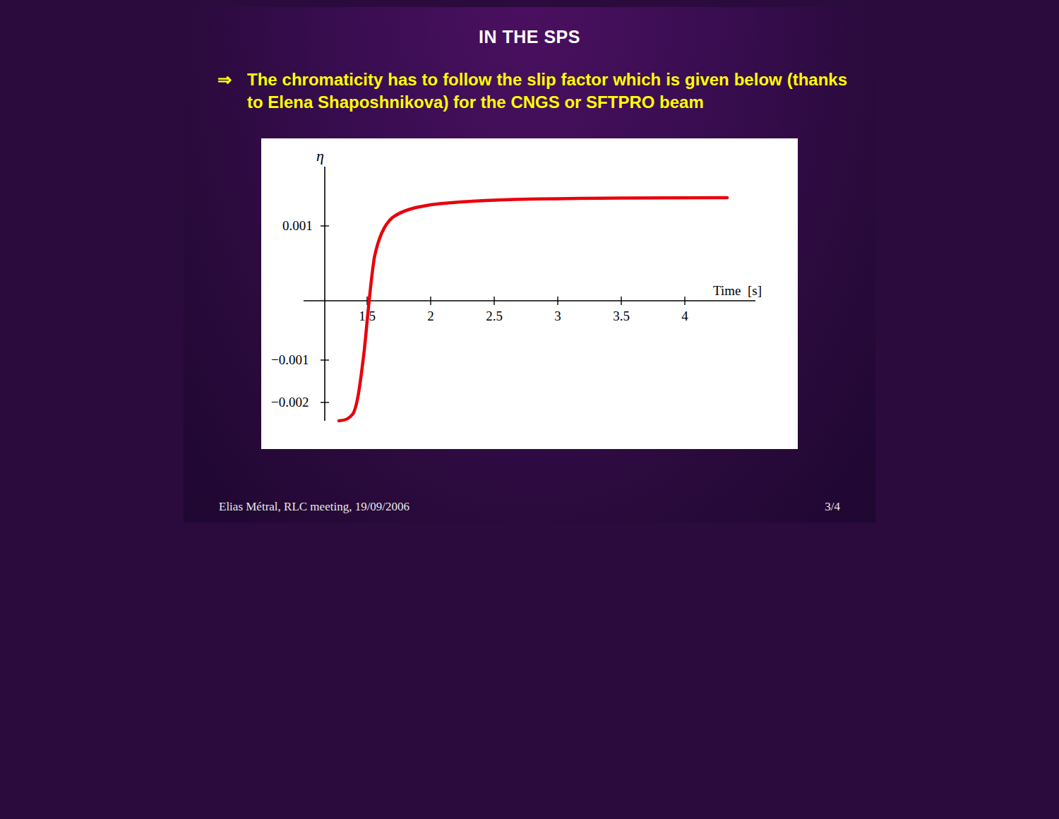IN THE SPS
⇒The chromaticity has to follow the slip factor which is given below (thanks to Elena Shaposhnikova) for the CNGS or SFTPRO beam
η 0.001 −0.001 −0.002 1.5 2 2.5 3 3.5 4 Time [s]
Elias Métral, RLC meeting, 19/09/2006 3/4